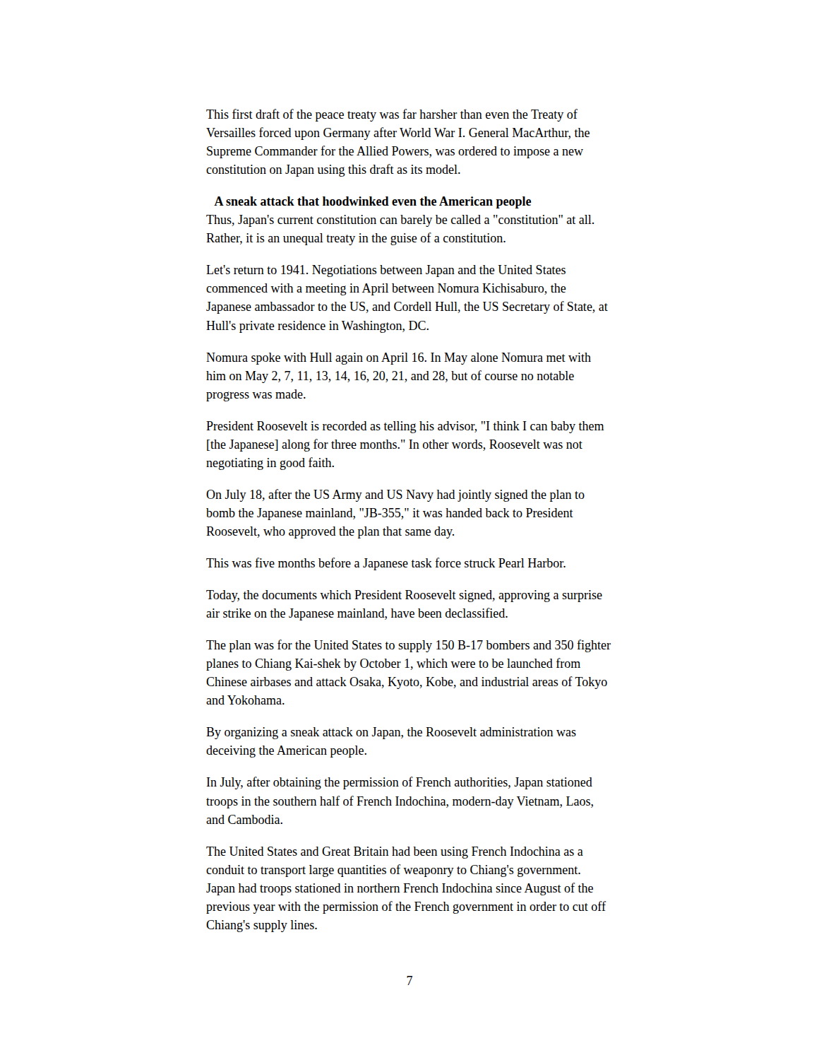This first draft of the peace treaty was far harsher than even the Treaty of Versailles forced upon Germany after World War I. General MacArthur, the Supreme Commander for the Allied Powers, was ordered to impose a new constitution on Japan using this draft as its model.
A sneak attack that hoodwinked even the American people
Thus, Japan's current constitution can barely be called a "constitution" at all. Rather, it is an unequal treaty in the guise of a constitution.
Let's return to 1941. Negotiations between Japan and the United States commenced with a meeting in April between Nomura Kichisaburo, the Japanese ambassador to the US, and Cordell Hull, the US Secretary of State, at Hull's private residence in Washington, DC.
Nomura spoke with Hull again on April 16. In May alone Nomura met with him on May 2, 7, 11, 13, 14, 16, 20, 21, and 28, but of course no notable progress was made.
President Roosevelt is recorded as telling his advisor, "I think I can baby them [the Japanese] along for three months." In other words, Roosevelt was not negotiating in good faith.
On July 18, after the US Army and US Navy had jointly signed the plan to bomb the Japanese mainland, "JB-355," it was handed back to President Roosevelt, who approved the plan that same day.
This was five months before a Japanese task force struck Pearl Harbor.
Today, the documents which President Roosevelt signed, approving a surprise air strike on the Japanese mainland, have been declassified.
The plan was for the United States to supply 150 B-17 bombers and 350 fighter planes to Chiang Kai-shek by October 1, which were to be launched from Chinese airbases and attack Osaka, Kyoto, Kobe, and industrial areas of Tokyo and Yokohama.
By organizing a sneak attack on Japan, the Roosevelt administration was deceiving the American people.
In July, after obtaining the permission of French authorities, Japan stationed troops in the southern half of French Indochina, modern-day Vietnam, Laos, and Cambodia.
The United States and Great Britain had been using French Indochina as a conduit to transport large quantities of weaponry to Chiang's government. Japan had troops stationed in northern French Indochina since August of the previous year with the permission of the French government in order to cut off Chiang's supply lines.
7